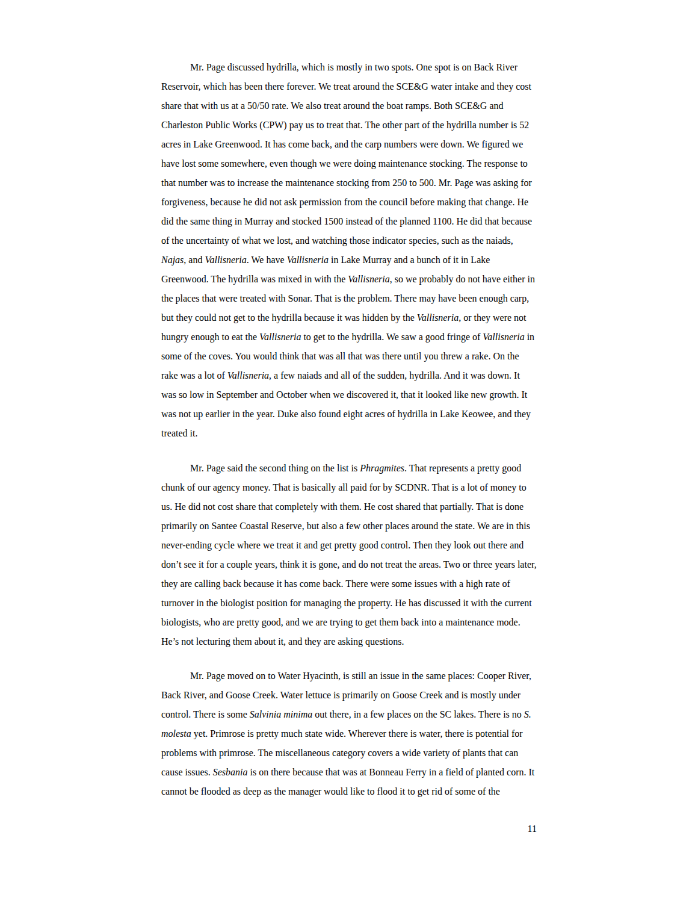Mr. Page discussed hydrilla, which is mostly in two spots. One spot is on Back River Reservoir, which has been there forever. We treat around the SCE&G water intake and they cost share that with us at a 50/50 rate. We also treat around the boat ramps. Both SCE&G and Charleston Public Works (CPW) pay us to treat that. The other part of the hydrilla number is 52 acres in Lake Greenwood. It has come back, and the carp numbers were down. We figured we have lost some somewhere, even though we were doing maintenance stocking. The response to that number was to increase the maintenance stocking from 250 to 500. Mr. Page was asking for forgiveness, because he did not ask permission from the council before making that change. He did the same thing in Murray and stocked 1500 instead of the planned 1100. He did that because of the uncertainty of what we lost, and watching those indicator species, such as the naiads, Najas, and Vallisneria. We have Vallisneria in Lake Murray and a bunch of it in Lake Greenwood. The hydrilla was mixed in with the Vallisneria, so we probably do not have either in the places that were treated with Sonar. That is the problem. There may have been enough carp, but they could not get to the hydrilla because it was hidden by the Vallisneria, or they were not hungry enough to eat the Vallisneria to get to the hydrilla. We saw a good fringe of Vallisneria in some of the coves. You would think that was all that was there until you threw a rake. On the rake was a lot of Vallisneria, a few naiads and all of the sudden, hydrilla. And it was down. It was so low in September and October when we discovered it, that it looked like new growth. It was not up earlier in the year. Duke also found eight acres of hydrilla in Lake Keowee, and they treated it.
Mr. Page said the second thing on the list is Phragmites. That represents a pretty good chunk of our agency money. That is basically all paid for by SCDNR. That is a lot of money to us. He did not cost share that completely with them. He cost shared that partially. That is done primarily on Santee Coastal Reserve, but also a few other places around the state. We are in this never-ending cycle where we treat it and get pretty good control. Then they look out there and don’t see it for a couple years, think it is gone, and do not treat the areas. Two or three years later, they are calling back because it has come back. There were some issues with a high rate of turnover in the biologist position for managing the property. He has discussed it with the current biologists, who are pretty good, and we are trying to get them back into a maintenance mode. He’s not lecturing them about it, and they are asking questions.
Mr. Page moved on to Water Hyacinth, is still an issue in the same places: Cooper River, Back River, and Goose Creek. Water lettuce is primarily on Goose Creek and is mostly under control. There is some Salvinia minima out there, in a few places on the SC lakes. There is no S. molesta yet. Primrose is pretty much state wide. Wherever there is water, there is potential for problems with primrose. The miscellaneous category covers a wide variety of plants that can cause issues. Sesbania is on there because that was at Bonneau Ferry in a field of planted corn. It cannot be flooded as deep as the manager would like to flood it to get rid of some of the
11